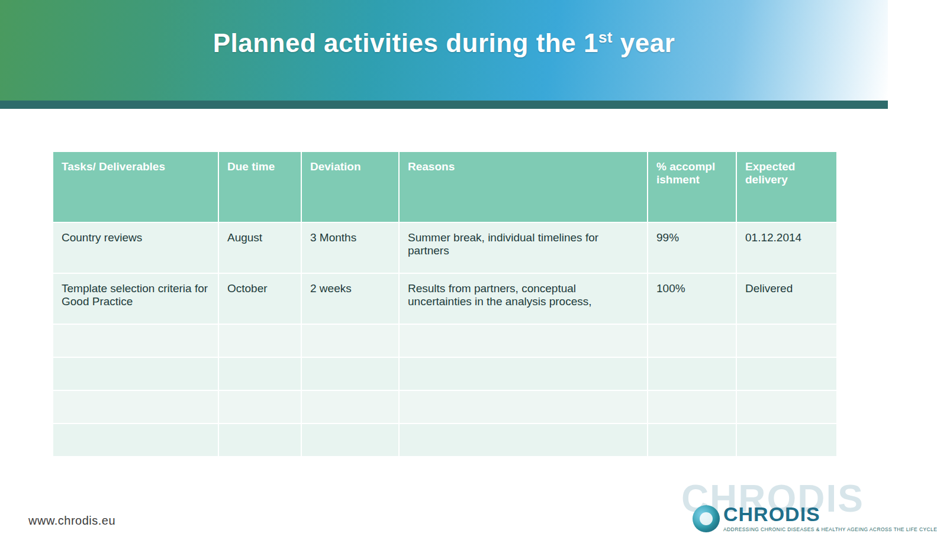Planned activities during the 1st year
| Tasks/ Deliverables | Due time | Deviation | Reasons | % accompl ishment | Expected delivery |
| --- | --- | --- | --- | --- | --- |
| Country reviews | August | 3 Months | Summer break, individual timelines for partners | 99% | 01.12.2014 |
| Template selection criteria for Good Practice | October | 2 weeks | Results from partners, conceptual uncertainties in the analysis process, | 100% | Delivered |
www.chrodis.eu
CHRODIS
CHRODIS
ADDRESSING CHRONIC DISEASES & HEALTHY AGEING ACROSS THE LIFE CYCLE